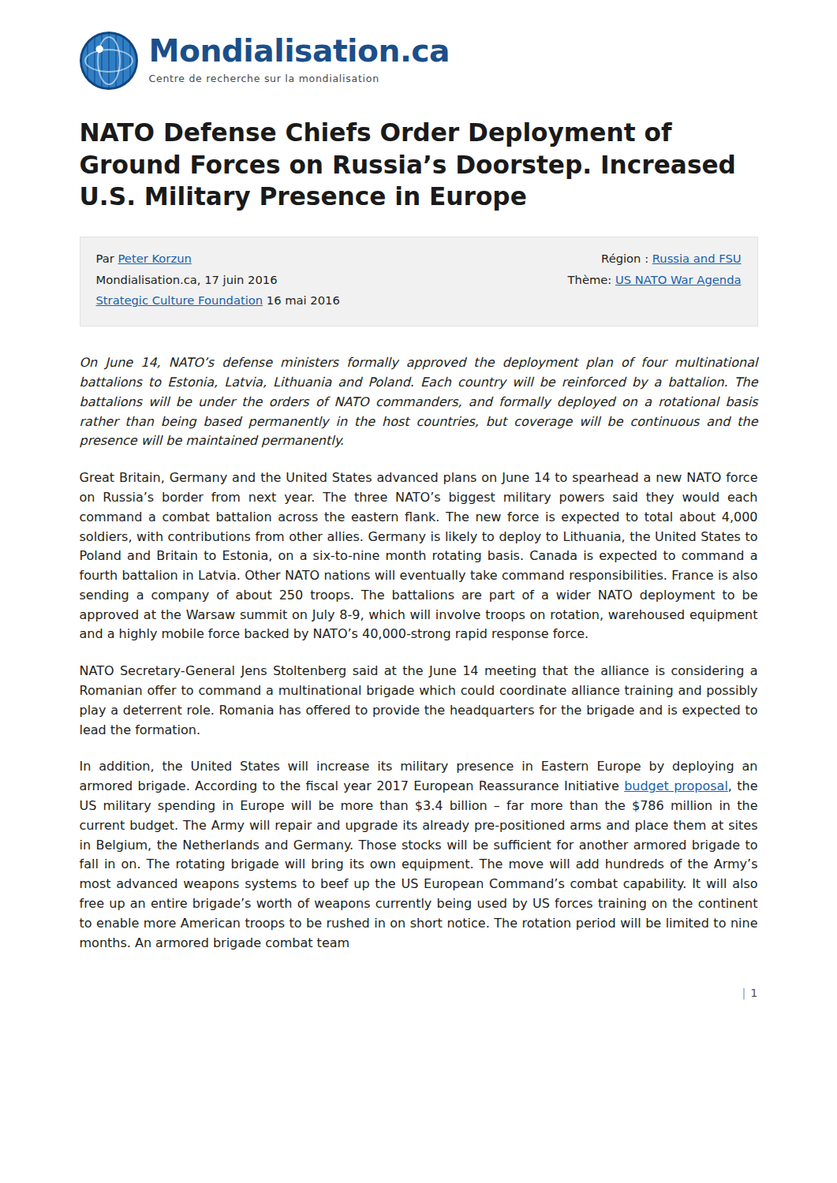Mondialisation.ca
Centre de recherche sur la mondialisation
NATO Defense Chiefs Order Deployment of Ground Forces on Russia’s Doorstep. Increased U.S. Military Presence in Europe
Par Peter Korzun
Mondialisation.ca, 17 juin 2016
Strategic Culture Foundation 16 mai 2016
Région : Russia and FSU
Thème: US NATO War Agenda
On June 14, NATO’s defense ministers formally approved the deployment plan of four multinational battalions to Estonia, Latvia, Lithuania and Poland. Each country will be reinforced by a battalion. The battalions will be under the orders of NATO commanders, and formally deployed on a rotational basis rather than being based permanently in the host countries, but coverage will be continuous and the presence will be maintained permanently.
Great Britain, Germany and the United States advanced plans on June 14 to spearhead a new NATO force on Russia’s border from next year. The three NATO’s biggest military powers said they would each command a combat battalion across the eastern flank. The new force is expected to total about 4,000 soldiers, with contributions from other allies. Germany is likely to deploy to Lithuania, the United States to Poland and Britain to Estonia, on a six-to-nine month rotating basis. Canada is expected to command a fourth battalion in Latvia. Other NATO nations will eventually take command responsibilities. France is also sending a company of about 250 troops. The battalions are part of a wider NATO deployment to be approved at the Warsaw summit on July 8-9, which will involve troops on rotation, warehoused equipment and a highly mobile force backed by NATO’s 40,000-strong rapid response force.
NATO Secretary-General Jens Stoltenberg said at the June 14 meeting that the alliance is considering a Romanian offer to command a multinational brigade which could coordinate alliance training and possibly play a deterrent role. Romania has offered to provide the headquarters for the brigade and is expected to lead the formation.
In addition, the United States will increase its military presence in Eastern Europe by deploying an armored brigade. According to the fiscal year 2017 European Reassurance Initiative budget proposal, the US military spending in Europe will be more than $3.4 billion – far more than the $786 million in the current budget. The Army will repair and upgrade its already pre-positioned arms and place them at sites in Belgium, the Netherlands and Germany. Those stocks will be sufficient for another armored brigade to fall in on. The rotating brigade will bring its own equipment. The move will add hundreds of the Army’s most advanced weapons systems to beef up the US European Command’s combat capability. It will also free up an entire brigade’s worth of weapons currently being used by US forces training on the continent to enable more American troops to be rushed in on short notice. The rotation period will be limited to nine months. An armored brigade combat team
|1